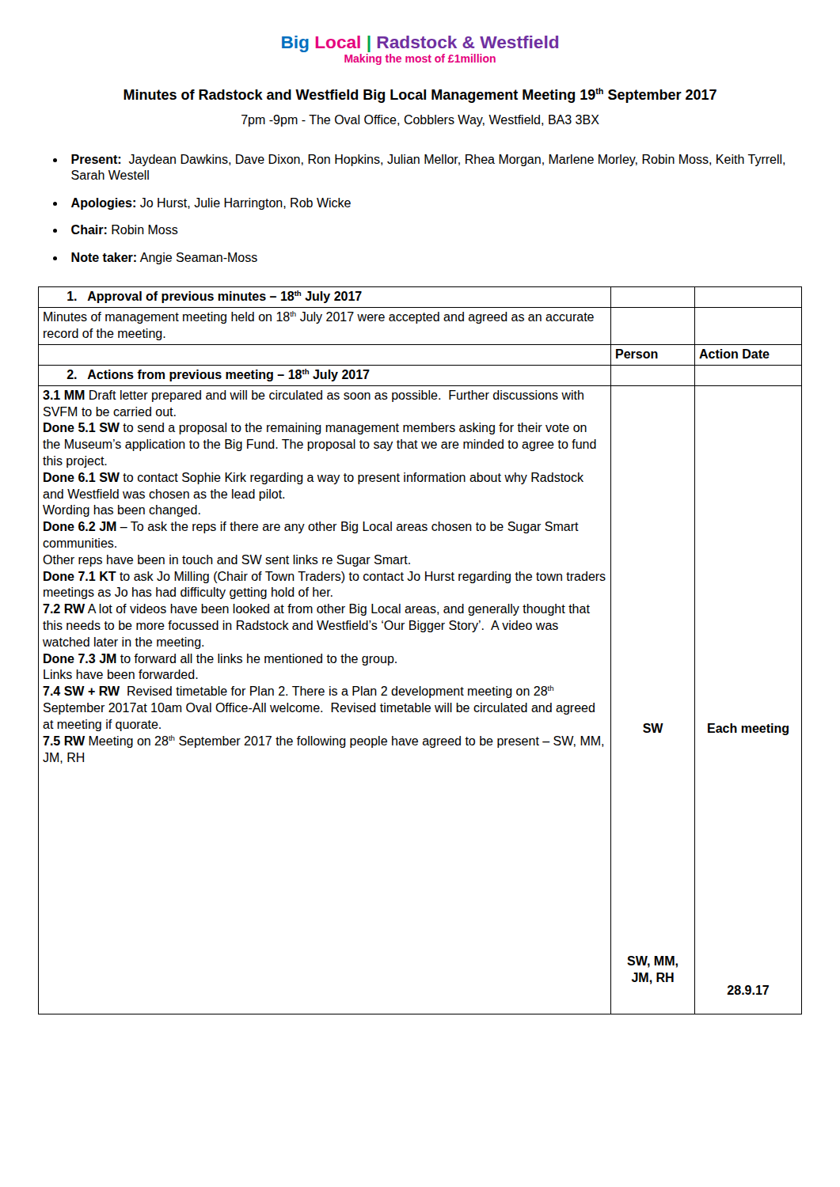Big Local | Radstock & Westfield
Making the most of £1million
Minutes of Radstock and Westfield Big Local Management Meeting 19th September 2017
7pm -9pm - The Oval Office, Cobblers Way, Westfield, BA3 3BX
Present: Jaydean Dawkins, Dave Dixon, Ron Hopkins, Julian Mellor, Rhea Morgan, Marlene Morley, Robin Moss, Keith Tyrrell, Sarah Westell
Apologies: Jo Hurst, Julie Harrington, Rob Wicke
Chair: Robin Moss
Note taker: Angie Seaman-Moss
| 1. Approval of previous minutes – 18 th July 2017 | | |
| Minutes of management meeting held on 18 th July 2017 were accepted and agreed as an accurate record of the meeting. | | |
| | Person | Action Date |
| 2. Actions from previous meeting – 18 th July 2017 | | |
| 3.1 MM Draft letter prepared and will be circulated as soon as possible. Further discussions with SVFM to be carried out. Done 5.1 SW to send a proposal to the remaining management members asking for their vote on the Museum’s application to the Big Fund. The proposal to say that we are minded to agree to fund this project. Done 6.1 SW to contact Sophie Kirk regarding a way to present information about why Radstock and Westfield was chosen as the lead pilot. Wording has been changed. Done 6.2 JM – To ask the reps if there are any other Big Local areas chosen to be Sugar Smart communities. Other reps have been in touch and SW sent links re Sugar Smart. Done 7.1 KT to ask Jo Milling (Chair of Town Traders) to contact Jo Hurst regarding the town traders meetings as Jo has had difficulty getting hold of her. 7.2 RW A lot of videos have been looked at from other Big Local areas, and generally thought that this needs to be more focussed in Radstock and Westfield’s ‘Our Bigger Story’. A video was watched later in the meeting. Done 7.3 JM to forward all the links he mentioned to the group. Links have been forwarded. 7.4 SW + RW Revised timetable for Plan 2. There is a Plan 2 development meeting on 28 th September 2017at 10am Oval Office-All welcome. Revised timetable will be circulated and agreed at meeting if quorate. 7.5 RW Meeting on 28 th September 2017 the following people have agreed to be present – SW, MM, JM, RH | SW SW, MM, JM, RH | Each meeting 28.9.17 |